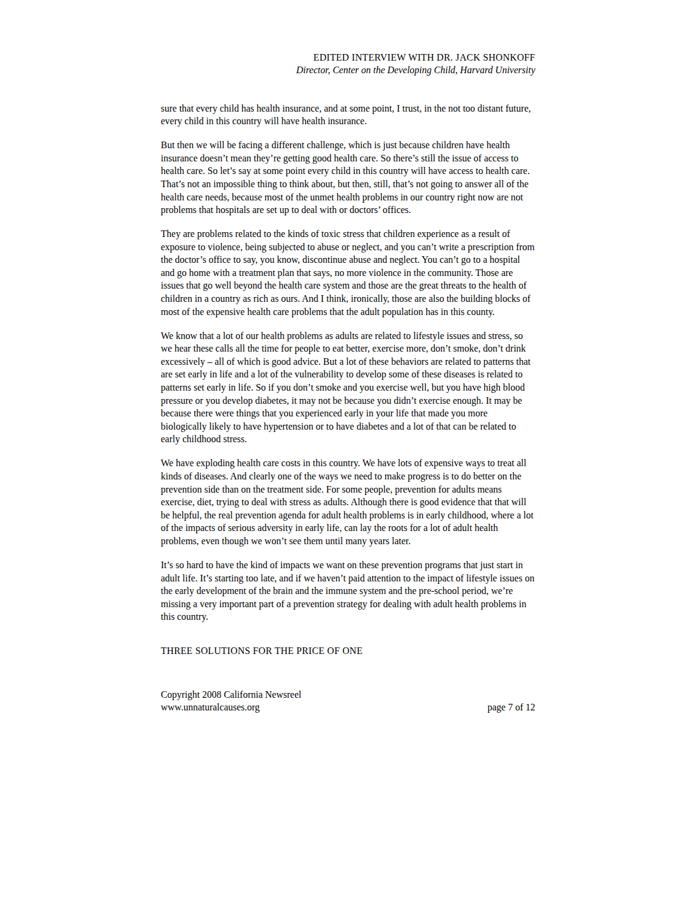EDITED INTERVIEW WITH DR. JACK SHONKOFF
Director, Center on the Developing Child, Harvard University
sure that every child has health insurance, and at some point, I trust, in the not too distant future, every child in this country will have health insurance.
But then we will be facing a different challenge, which is just because children have health insurance doesn’t mean they’re getting good health care. So there’s still the issue of access to health care. So let’s say at some point every child in this country will have access to health care. That’s not an impossible thing to think about, but then, still, that’s not going to answer all of the health care needs, because most of the unmet health problems in our country right now are not problems that hospitals are set up to deal with or doctors’ offices.
They are problems related to the kinds of toxic stress that children experience as a result of exposure to violence, being subjected to abuse or neglect, and you can’t write a prescription from the doctor’s office to say, you know, discontinue abuse and neglect. You can’t go to a hospital and go home with a treatment plan that says, no more violence in the community. Those are issues that go well beyond the health care system and those are the great threats to the health of children in a country as rich as ours. And I think, ironically, those are also the building blocks of most of the expensive health care problems that the adult population has in this county.
We know that a lot of our health problems as adults are related to lifestyle issues and stress, so we hear these calls all the time for people to eat better, exercise more, don’t smoke, don’t drink excessively – all of which is good advice. But a lot of these behaviors are related to patterns that are set early in life and a lot of the vulnerability to develop some of these diseases is related to patterns set early in life. So if you don’t smoke and you exercise well, but you have high blood pressure or you develop diabetes, it may not be because you didn’t exercise enough. It may be because there were things that you experienced early in your life that made you more biologically likely to have hypertension or to have diabetes and a lot of that can be related to early childhood stress.
We have exploding health care costs in this country. We have lots of expensive ways to treat all kinds of diseases. And clearly one of the ways we need to make progress is to do better on the prevention side than on the treatment side. For some people, prevention for adults means exercise, diet, trying to deal with stress as adults. Although there is good evidence that that will be helpful, the real prevention agenda for adult health problems is in early childhood, where a lot of the impacts of serious adversity in early life, can lay the roots for a lot of adult health problems, even though we won’t see them until many years later.
It’s so hard to have the kind of impacts we want on these prevention programs that just start in adult life. It’s starting too late, and if we haven’t paid attention to the impact of lifestyle issues on the early development of the brain and the immune system and the pre-school period, we’re missing a very important part of a prevention strategy for dealing with adult health problems in this country.
THREE SOLUTIONS FOR THE PRICE OF ONE
Copyright 2008 California Newsreel
www.unnaturalcauses.org
page 7 of 12